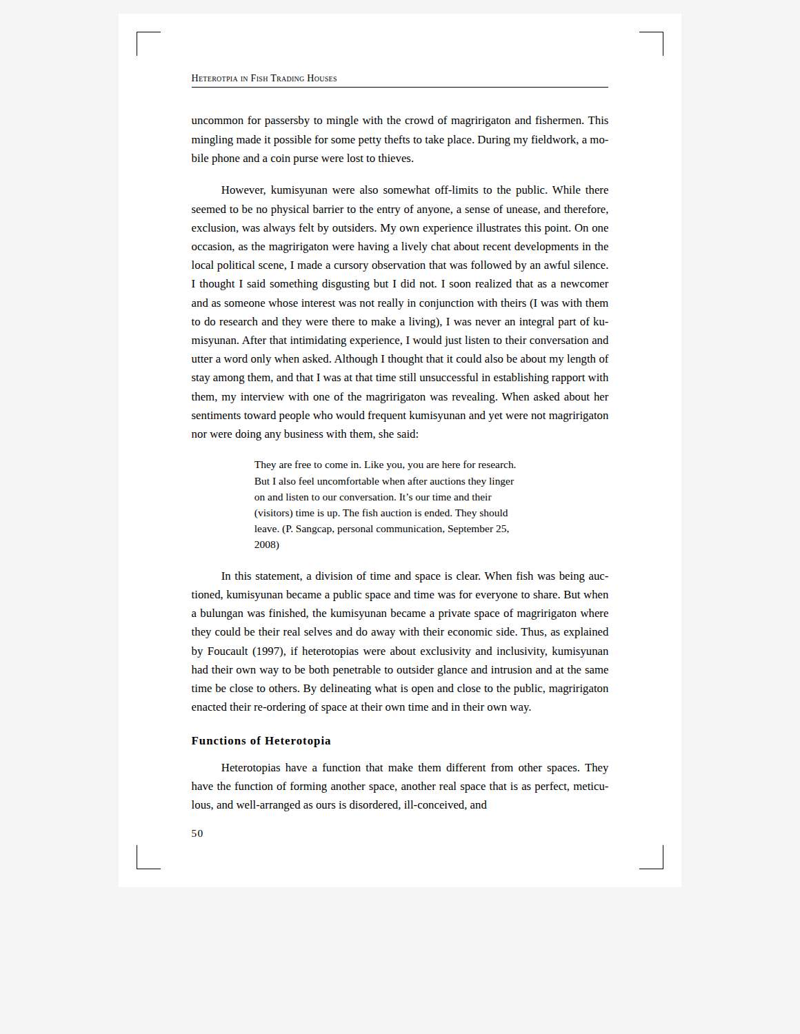Heterotpia in Fish Trading Houses
uncommon for passersby to mingle with the crowd of magririgaton and fishermen. This mingling made it possible for some petty thefts to take place. During my fieldwork, a mobile phone and a coin purse were lost to thieves.
However, kumisyunan were also somewhat off-limits to the public. While there seemed to be no physical barrier to the entry of anyone, a sense of unease, and therefore, exclusion, was always felt by outsiders. My own experience illustrates this point. On one occasion, as the magririgaton were having a lively chat about recent developments in the local political scene, I made a cursory observation that was followed by an awful silence. I thought I said something disgusting but I did not. I soon realized that as a newcomer and as someone whose interest was not really in conjunction with theirs (I was with them to do research and they were there to make a living), I was never an integral part of kumisyunan. After that intimidating experience, I would just listen to their conversation and utter a word only when asked. Although I thought that it could also be about my length of stay among them, and that I was at that time still unsuccessful in establishing rapport with them, my interview with one of the magririgaton was revealing. When asked about her sentiments toward people who would frequent kumisyunan and yet were not magririgaton nor were doing any business with them, she said:
They are free to come in. Like you, you are here for research. But I also feel uncomfortable when after auctions they linger on and listen to our conversation. It’s our time and their (visitors) time is up. The fish auction is ended. They should leave. (P. Sangcap, personal communication, September 25, 2008)
In this statement, a division of time and space is clear. When fish was being auctioned, kumisyunan became a public space and time was for everyone to share. But when a bulungan was finished, the kumisyunan became a private space of magririgaton where they could be their real selves and do away with their economic side. Thus, as explained by Foucault (1997), if heterotopias were about exclusivity and inclusivity, kumisyunan had their own way to be both penetrable to outsider glance and intrusion and at the same time be close to others. By delineating what is open and close to the public, magririgaton enacted their re-ordering of space at their own time and in their own way.
Functions of Heterotopia
Heterotopias have a function that make them different from other spaces. They have the function of forming another space, another real space that is as perfect, meticulous, and well-arranged as ours is disordered, ill-conceived, and
50